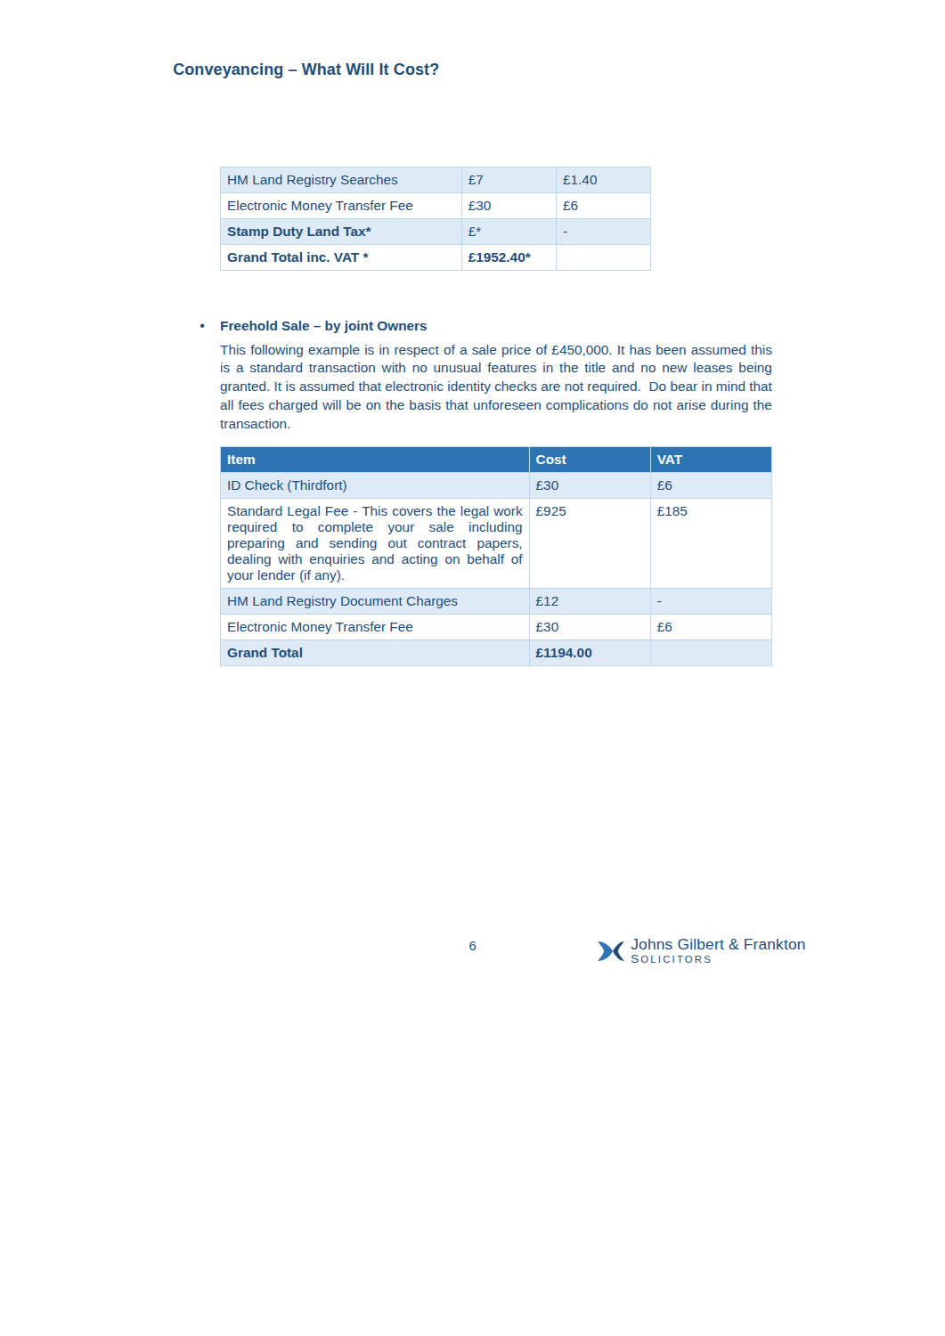Conveyancing – What Will It Cost?
| HM Land Registry Searches | £7 | £1.40 |
| Electronic Money Transfer Fee | £30 | £6 |
| Stamp Duty Land Tax* | £* | - |
| Grand Total inc. VAT * | £1952.40* | |
Freehold Sale – by joint Owners
This following example is in respect of a sale price of £450,000. It has been assumed this is a standard transaction with no unusual features in the title and no new leases being granted. It is assumed that electronic identity checks are not required. Do bear in mind that all fees charged will be on the basis that unforeseen complications do not arise during the transaction.
| Item | Cost | VAT |
| --- | --- | --- |
| ID Check (Thirdfort) | £30 | £6 |
| Standard Legal Fee - This covers the legal work required to complete your sale including preparing and sending out contract papers, dealing with enquiries and acting on behalf of your lender (if any). | £925 | £185 |
| HM Land Registry Document Charges | £12 | - |
| Electronic Money Transfer Fee | £30 | £6 |
| Grand Total | £1194.00 | |
6
Johns Gilbert & Frankton
Solicitors